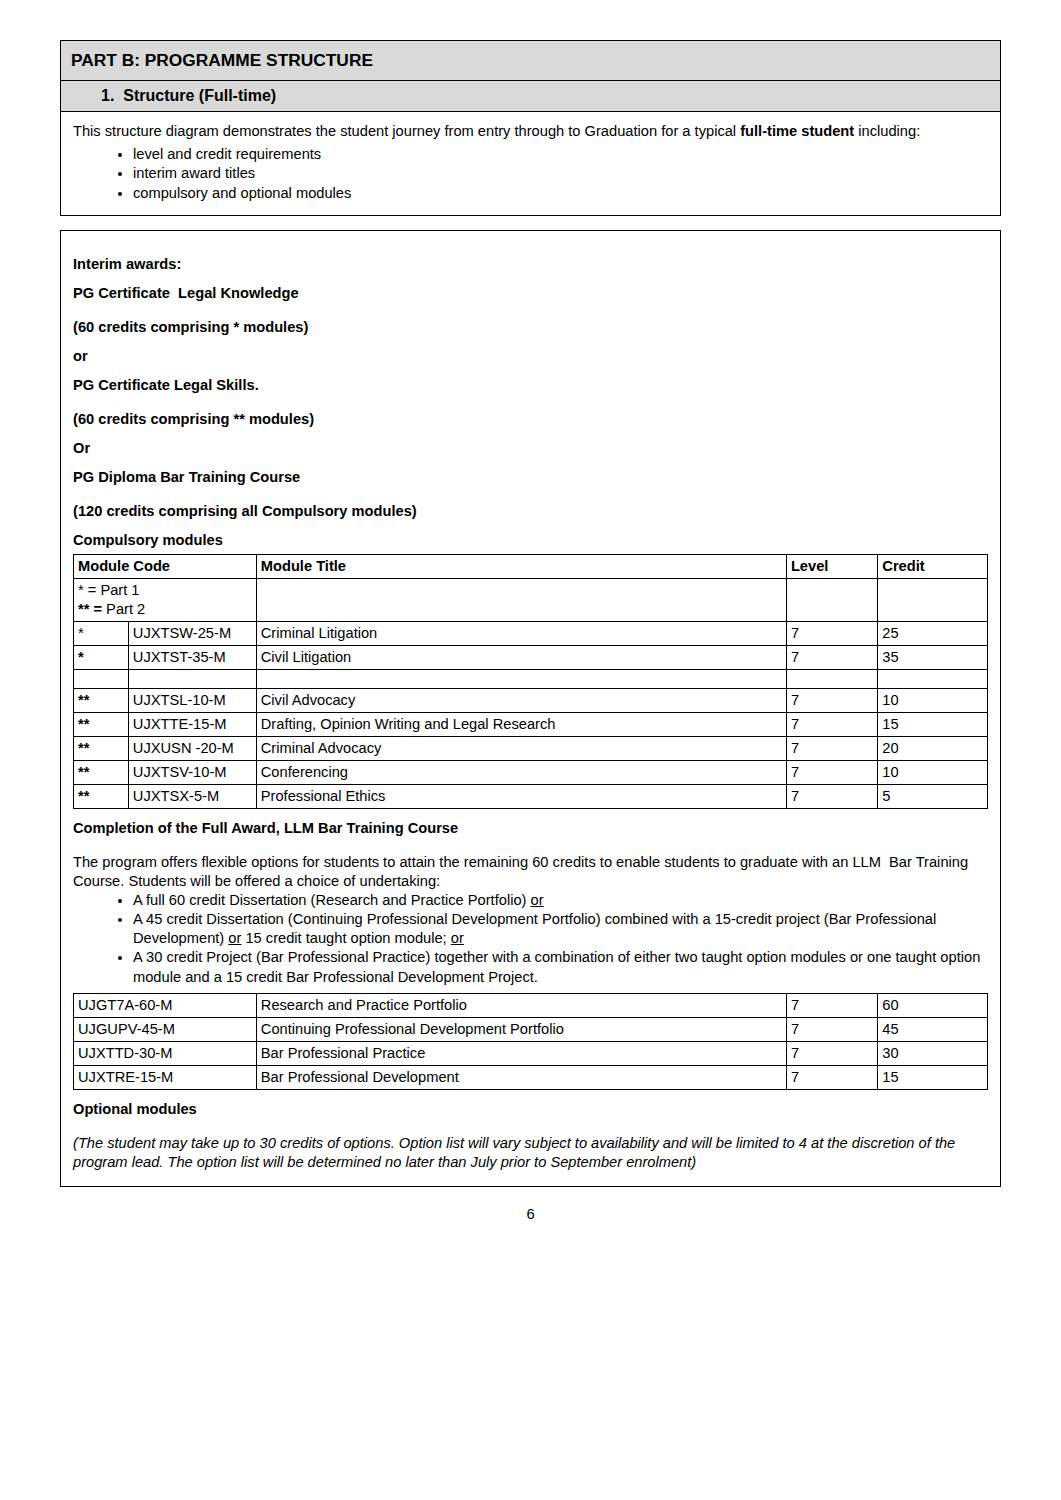PART B: PROGRAMME STRUCTURE
1. Structure (Full-time)
This structure diagram demonstrates the student journey from entry through to Graduation for a typical full-time student including:
level and credit requirements
interim award titles
compulsory and optional modules
Interim awards:
PG Certificate Legal Knowledge
(60 credits comprising * modules)
or
PG Certificate Legal Skills.
(60 credits comprising ** modules)
Or
PG Diploma Bar Training Course
(120 credits comprising all Compulsory modules)
Compulsory modules
| Module Code | Module Title | Level | Credit |
| --- | --- | --- | --- |
| * = Part 1 ** = Part 2 | | | |
| * | UJXTSW-25-M | Criminal Litigation | 7 | 25 |
| * | UJXTST-35-M | Civil Litigation | 7 | 35 |
| ** | UJXTSL-10-M | Civil Advocacy | 7 | 10 |
| ** | UJXTTE-15-M | Drafting, Opinion Writing and Legal Research | 7 | 15 |
| ** | UJXUSN -20-M | Criminal Advocacy | 7 | 20 |
| ** | UJXTSV-10-M | Conferencing | 7 | 10 |
| ** | UJXTSX-5-M | Professional Ethics | 7 | 5 |
Completion of the Full Award, LLM Bar Training Course
The program offers flexible options for students to attain the remaining 60 credits to enable students to graduate with an LLM Bar Training Course. Students will be offered a choice of undertaking:
A full 60 credit Dissertation (Research and Practice Portfolio) or
A 45 credit Dissertation (Continuing Professional Development Portfolio) combined with a 15-credit project (Bar Professional Development) or 15 credit taught option module; or
A 30 credit Project (Bar Professional Practice) together with a combination of either two taught option modules or one taught option module and a 15 credit Bar Professional Development Project.
| UJGT7A-60-M | Research and Practice Portfolio | 7 | 60 |
| UJGUPV-45-M | Continuing Professional Development Portfolio | 7 | 45 |
| UJXTTD-30-M | Bar Professional Practice | 7 | 30 |
| UJXTRE-15-M | Bar Professional Development | 7 | 15 |
Optional modules
(The student may take up to 30 credits of options. Option list will vary subject to availability and will be limited to 4 at the discretion of the program lead. The option list will be determined no later than July prior to September enrolment)
6